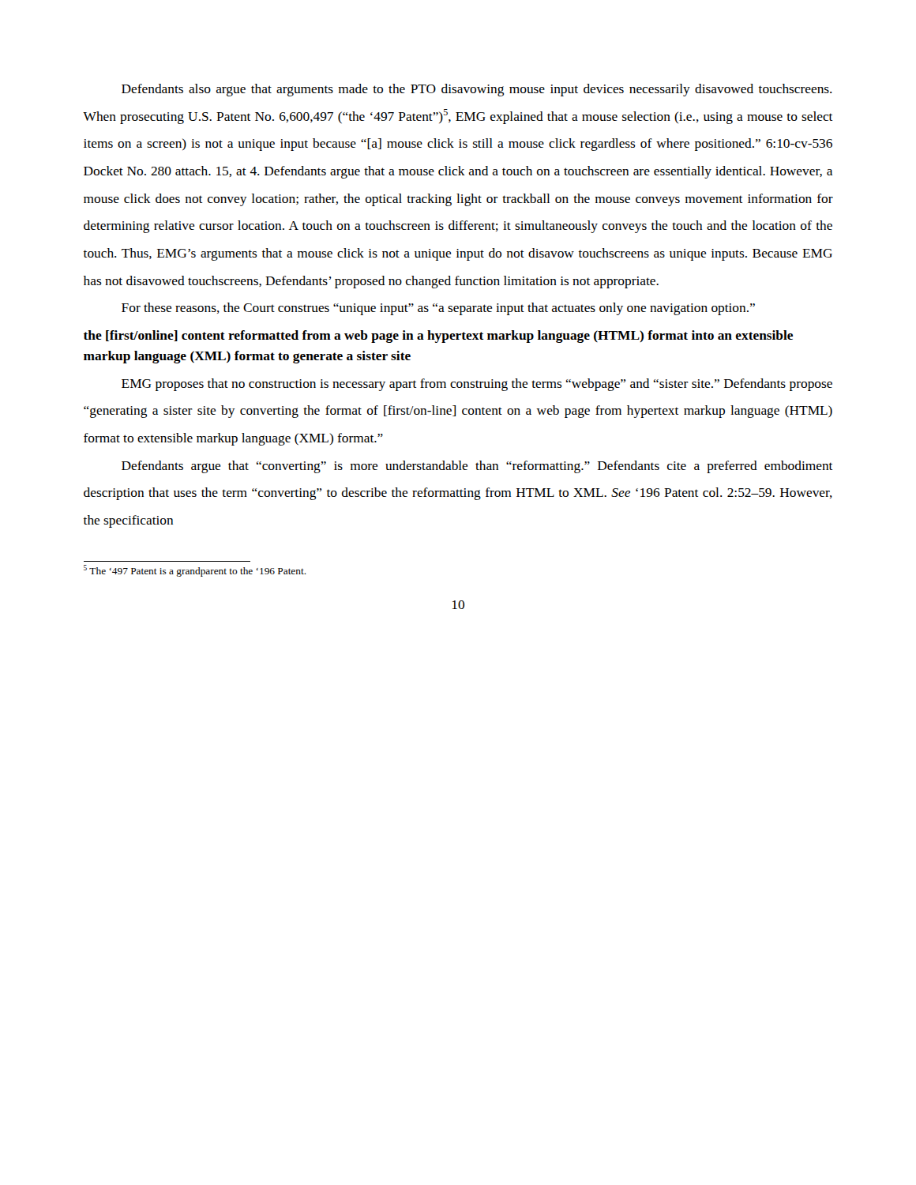Defendants also argue that arguments made to the PTO disavowing mouse input devices necessarily disavowed touchscreens. When prosecuting U.S. Patent No. 6,600,497 (“the ‘497 Patent”)5, EMG explained that a mouse selection (i.e., using a mouse to select items on a screen) is not a unique input because “[a] mouse click is still a mouse click regardless of where positioned.” 6:10-cv-536 Docket No. 280 attach. 15, at 4. Defendants argue that a mouse click and a touch on a touchscreen are essentially identical. However, a mouse click does not convey location; rather, the optical tracking light or trackball on the mouse conveys movement information for determining relative cursor location. A touch on a touchscreen is different; it simultaneously conveys the touch and the location of the touch. Thus, EMG’s arguments that a mouse click is not a unique input do not disavow touchscreens as unique inputs. Because EMG has not disavowed touchscreens, Defendants’ proposed no changed function limitation is not appropriate.
For these reasons, the Court construes “unique input” as “a separate input that actuates only one navigation option.”
the [first/online] content reformatted from a web page in a hypertext markup language (HTML) format into an extensible markup language (XML) format to generate a sister site
EMG proposes that no construction is necessary apart from construing the terms “webpage” and “sister site.” Defendants propose “generating a sister site by converting the format of [first/on-line] content on a web page from hypertext markup language (HTML) format to extensible markup language (XML) format.”
Defendants argue that “converting” is more understandable than “reformatting.” Defendants cite a preferred embodiment description that uses the term “converting” to describe the reformatting from HTML to XML. See ‘196 Patent col. 2:52–59. However, the specification
5 The ‘497 Patent is a grandparent to the ‘196 Patent.
10